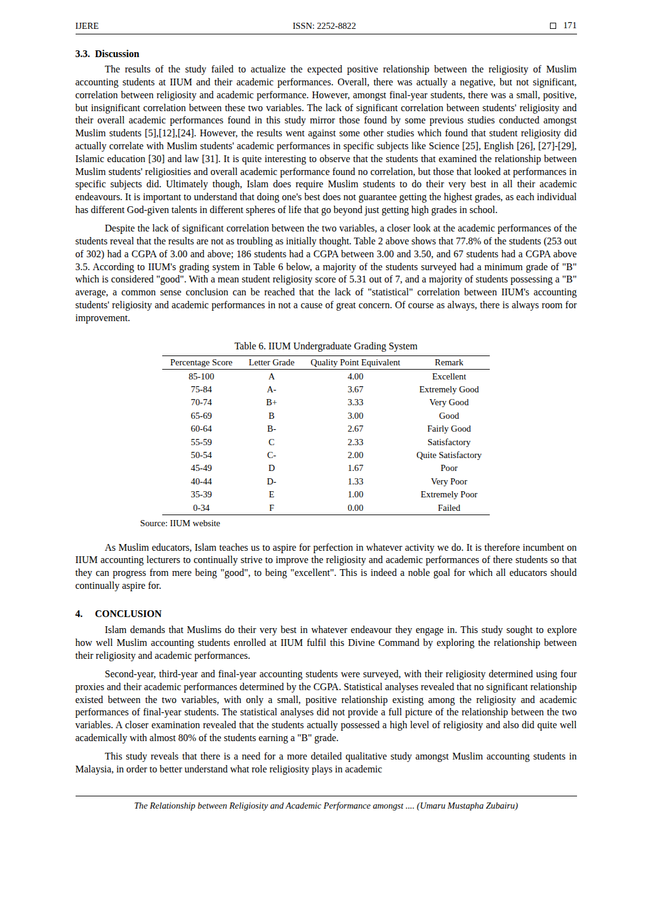IJERE ISSN: 2252-8822 171
3.3. Discussion
The results of the study failed to actualize the expected positive relationship between the religiosity of Muslim accounting students at IIUM and their academic performances. Overall, there was actually a negative, but not significant, correlation between religiosity and academic performance. However, amongst final-year students, there was a small, positive, but insignificant correlation between these two variables. The lack of significant correlation between students' religiosity and their overall academic performances found in this study mirror those found by some previous studies conducted amongst Muslim students [5],[12],[24]. However, the results went against some other studies which found that student religiosity did actually correlate with Muslim students' academic performances in specific subjects like Science [25], English [26], [27]-[29], Islamic education [30] and law [31]. It is quite interesting to observe that the students that examined the relationship between Muslim students' religiosities and overall academic performance found no correlation, but those that looked at performances in specific subjects did. Ultimately though, Islam does require Muslim students to do their very best in all their academic endeavours. It is important to understand that doing one's best does not guarantee getting the highest grades, as each individual has different God-given talents in different spheres of life that go beyond just getting high grades in school.
Despite the lack of significant correlation between the two variables, a closer look at the academic performances of the students reveal that the results are not as troubling as initially thought. Table 2 above shows that 77.8% of the students (253 out of 302) had a CGPA of 3.00 and above; 186 students had a CGPA between 3.00 and 3.50, and 67 students had a CGPA above 3.5. According to IIUM's grading system in Table 6 below, a majority of the students surveyed had a minimum grade of "B" which is considered "good". With a mean student religiosity score of 5.31 out of 7, and a majority of students possessing a "B" average, a common sense conclusion can be reached that the lack of "statistical" correlation between IIUM's accounting students' religiosity and academic performances in not a cause of great concern. Of course as always, there is always room for improvement.
Table 6. IIUM Undergraduate Grading System
| Percentage Score | Letter Grade | Quality Point Equivalent | Remark |
| --- | --- | --- | --- |
| 85-100 | A | 4.00 | Excellent |
| 75-84 | A- | 3.67 | Extremely Good |
| 70-74 | B+ | 3.33 | Very Good |
| 65-69 | B | 3.00 | Good |
| 60-64 | B- | 2.67 | Fairly Good |
| 55-59 | C | 2.33 | Satisfactory |
| 50-54 | C- | 2.00 | Quite Satisfactory |
| 45-49 | D | 1.67 | Poor |
| 40-44 | D- | 1.33 | Very Poor |
| 35-39 | E | 1.00 | Extremely Poor |
| 0-34 | F | 0.00 | Failed |
Source: IIUM website
As Muslim educators, Islam teaches us to aspire for perfection in whatever activity we do. It is therefore incumbent on IIUM accounting lecturers to continually strive to improve the religiosity and academic performances of there students so that they can progress from mere being "good", to being "excellent". This is indeed a noble goal for which all educators should continually aspire for.
4. CONCLUSION
Islam demands that Muslims do their very best in whatever endeavour they engage in. This study sought to explore how well Muslim accounting students enrolled at IIUM fulfil this Divine Command by exploring the relationship between their religiosity and academic performances.
Second-year, third-year and final-year accounting students were surveyed, with their religiosity determined using four proxies and their academic performances determined by the CGPA. Statistical analyses revealed that no significant relationship existed between the two variables, with only a small, positive relationship existing among the religiosity and academic performances of final-year students. The statistical analyses did not provide a full picture of the relationship between the two variables. A closer examination revealed that the students actually possessed a high level of religiosity and also did quite well academically with almost 80% of the students earning a "B" grade.
This study reveals that there is a need for a more detailed qualitative study amongst Muslim accounting students in Malaysia, in order to better understand what role religiosity plays in academic
The Relationship between Religiosity and Academic Performance amongst .... (Umaru Mustapha Zubairu)